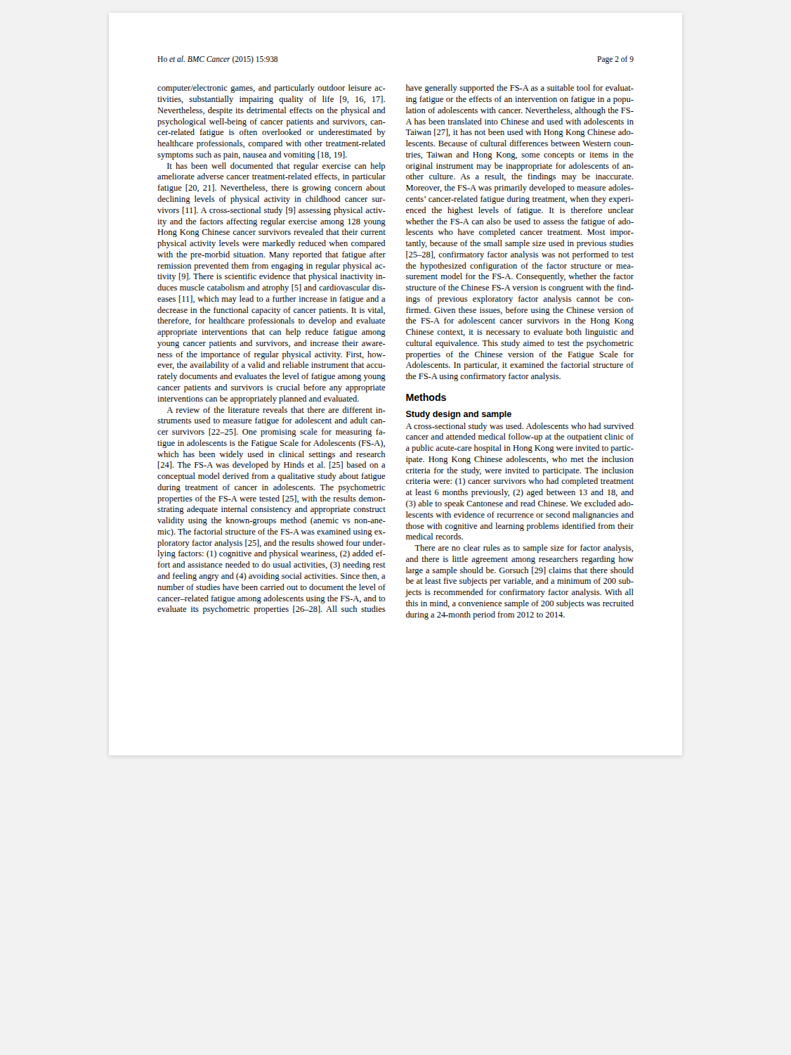Ho et al. BMC Cancer (2015) 15:938
Page 2 of 9
computer/electronic games, and particularly outdoor leisure activities, substantially impairing quality of life [9, 16, 17]. Nevertheless, despite its detrimental effects on the physical and psychological well-being of cancer patients and survivors, cancer-related fatigue is often overlooked or underestimated by healthcare professionals, compared with other treatment-related symptoms such as pain, nausea and vomiting [18, 19].
It has been well documented that regular exercise can help ameliorate adverse cancer treatment-related effects, in particular fatigue [20, 21]. Nevertheless, there is growing concern about declining levels of physical activity in childhood cancer survivors [11]. A cross-sectional study [9] assessing physical activity and the factors affecting regular exercise among 128 young Hong Kong Chinese cancer survivors revealed that their current physical activity levels were markedly reduced when compared with the pre-morbid situation. Many reported that fatigue after remission prevented them from engaging in regular physical activity [9]. There is scientific evidence that physical inactivity induces muscle catabolism and atrophy [5] and cardiovascular diseases [11], which may lead to a further increase in fatigue and a decrease in the functional capacity of cancer patients. It is vital, therefore, for healthcare professionals to develop and evaluate appropriate interventions that can help reduce fatigue among young cancer patients and survivors, and increase their awareness of the importance of regular physical activity. First, however, the availability of a valid and reliable instrument that accurately documents and evaluates the level of fatigue among young cancer patients and survivors is crucial before any appropriate interventions can be appropriately planned and evaluated.
A review of the literature reveals that there are different instruments used to measure fatigue for adolescent and adult cancer survivors [22–25]. One promising scale for measuring fatigue in adolescents is the Fatigue Scale for Adolescents (FS-A), which has been widely used in clinical settings and research [24]. The FS-A was developed by Hinds et al. [25] based on a conceptual model derived from a qualitative study about fatigue during treatment of cancer in adolescents. The psychometric properties of the FS-A were tested [25], with the results demonstrating adequate internal consistency and appropriate construct validity using the known-groups method (anemic vs non-anemic). The factorial structure of the FS-A was examined using exploratory factor analysis [25], and the results showed four underlying factors: (1) cognitive and physical weariness, (2) added effort and assistance needed to do usual activities, (3) needing rest and feeling angry and (4) avoiding social activities. Since then, a number of studies have been carried out to document the level of cancer–related fatigue among adolescents using the FS-A, and to evaluate its psychometric properties [26–28]. All such studies have generally supported the FS-A as a suitable tool for evaluating fatigue or the effects of an intervention on fatigue in a population of adolescents with cancer. Nevertheless, although the FS-A has been translated into Chinese and used with adolescents in Taiwan [27], it has not been used with Hong Kong Chinese adolescents. Because of cultural differences between Western countries, Taiwan and Hong Kong, some concepts or items in the original instrument may be inappropriate for adolescents of another culture. As a result, the findings may be inaccurate. Moreover, the FS-A was primarily developed to measure adolescents’ cancer-related fatigue during treatment, when they experienced the highest levels of fatigue. It is therefore unclear whether the FS-A can also be used to assess the fatigue of adolescents who have completed cancer treatment. Most importantly, because of the small sample size used in previous studies [25–28], confirmatory factor analysis was not performed to test the hypothesized configuration of the factor structure or measurement model for the FS-A. Consequently, whether the factor structure of the Chinese FS-A version is congruent with the findings of previous exploratory factor analysis cannot be confirmed. Given these issues, before using the Chinese version of the FS-A for adolescent cancer survivors in the Hong Kong Chinese context, it is necessary to evaluate both linguistic and cultural equivalence. This study aimed to test the psychometric properties of the Chinese version of the Fatigue Scale for Adolescents. In particular, it examined the factorial structure of the FS-A using confirmatory factor analysis.
Methods
Study design and sample
A cross-sectional study was used. Adolescents who had survived cancer and attended medical follow-up at the outpatient clinic of a public acute-care hospital in Hong Kong were invited to participate. Hong Kong Chinese adolescents, who met the inclusion criteria for the study, were invited to participate. The inclusion criteria were: (1) cancer survivors who had completed treatment at least 6 months previously, (2) aged between 13 and 18, and (3) able to speak Cantonese and read Chinese. We excluded adolescents with evidence of recurrence or second malignancies and those with cognitive and learning problems identified from their medical records.
There are no clear rules as to sample size for factor analysis, and there is little agreement among researchers regarding how large a sample should be. Gorsuch [29] claims that there should be at least five subjects per variable, and a minimum of 200 subjects is recommended for confirmatory factor analysis. With all this in mind, a convenience sample of 200 subjects was recruited during a 24-month period from 2012 to 2014.